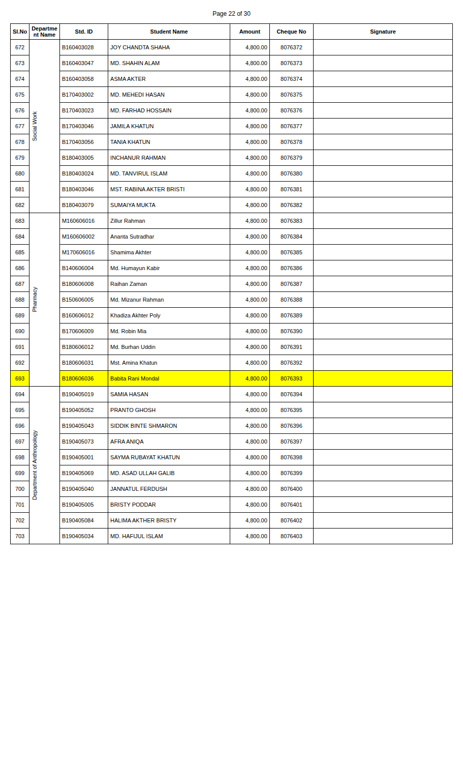Page 22 of 30
| Sl.No | Departme nt Name | Std. ID | Student Name | Amount | Cheque No | Signature |
| --- | --- | --- | --- | --- | --- | --- |
| 672 | Social Work | B160403028 | JOY CHANDTA SHAHA | 4,800.00 | 8076372 | |
| 673 | B160403047 | MD. SHAHIN ALAM | 4,800.00 | 8076373 | |
| 674 | B160403058 | ASMA AKTER | 4,800.00 | 8076374 | |
| 675 | B170403002 | MD. MEHEDI HASAN | 4,800.00 | 8076375 | |
| 676 | B170403023 | MD. FARHAD HOSSAIN | 4,800.00 | 8076376 | |
| 677 | B170403046 | JAMILA KHATUN | 4,800.00 | 8076377 | |
| 678 | B170403056 | TANIA KHATUN | 4,800.00 | 8076378 | |
| 679 | B180403005 | INCHANUR RAHMAN | 4,800.00 | 8076379 | |
| 680 | B180403024 | MD. TANVIRUL ISLAM | 4,800.00 | 8076380 | |
| 681 | B180403046 | MST. RABINA AKTER BRISTI | 4,800.00 | 8076381 | |
| 682 | B180403079 | SUMAIYA MUKTA | 4,800.00 | 8076382 | |
| 683 | Pharmacy | M160606016 | Zillur Rahman | 4,800.00 | 8076383 | |
| 684 | M160606002 | Ananta Sutradhar | 4,800.00 | 8076384 | |
| 685 | M170606016 | Shamima Akhter | 4,800.00 | 8076385 | |
| 686 | B140606004 | Md. Humayun Kabir | 4,800.00 | 8076386 | |
| 687 | B180606008 | Raihan Zaman | 4,800.00 | 8076387 | |
| 688 | B150606005 | Md. Mizanur Rahman | 4,800.00 | 8076388 | |
| 689 | B160606012 | Khadiza Akhter Poly | 4,800.00 | 8076389 | |
| 690 | B170606009 | Md. Robin Mia | 4,800.00 | 8076390 | |
| 691 | B180606012 | Md. Burhan Uddin | 4,800.00 | 8076391 | |
| 692 | B180606031 | Mst. Amina Khatun | 4,800.00 | 8076392 | |
| 693 | B180606036 | Babita Rani Mondal | 4,800.00 | 8076393 | |
| 694 | Department of Anthropology | B190405019 | SAMIA HASAN | 4,800.00 | 8076394 | |
| 695 | B190405052 | PRANTO GHOSH | 4,800.00 | 8076395 | |
| 696 | B190405043 | SIDDIK BINTE SHMARON | 4,800.00 | 8076396 | |
| 697 | B190405073 | AFRA ANIQA | 4,800.00 | 8076397 | |
| 698 | B190405001 | SAYMA RUBAYAT KHATUN | 4,800.00 | 8076398 | |
| 699 | B190405069 | MD. ASAD ULLAH GALIB | 4,800.00 | 8076399 | |
| 700 | B190405040 | JANNATUL FERDUSH | 4,800.00 | 8076400 | |
| 701 | B190405005 | BRISTY PODDAR | 4,800.00 | 8076401 | |
| 702 | B190405084 | HALIMA AKTHER BRISTY | 4,800.00 | 8076402 | |
| 703 | B190405034 | MD. HAFIJUL ISLAM | 4,800.00 | 8076403 | |